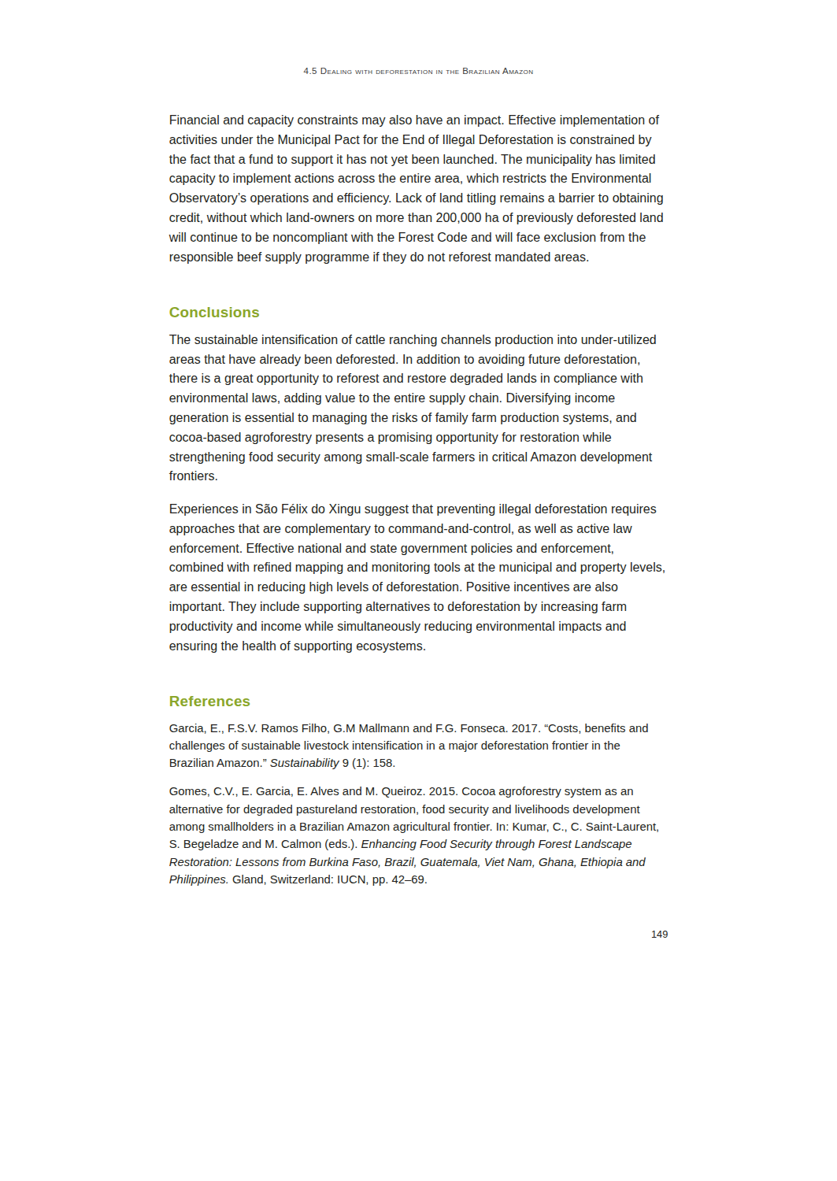4.5 Dealing with deforestation in the Brazilian Amazon
Financial and capacity constraints may also have an impact. Effective implementation of activities under the Municipal Pact for the End of Illegal Deforestation is constrained by the fact that a fund to support it has not yet been launched. The municipality has limited capacity to implement actions across the entire area, which restricts the Environmental Observatory’s operations and efficiency. Lack of land titling remains a barrier to obtaining credit, without which land-owners on more than 200,000 ha of previously deforested land will continue to be noncompliant with the Forest Code and will face exclusion from the responsible beef supply programme if they do not reforest mandated areas.
Conclusions
The sustainable intensification of cattle ranching channels production into under-utilized areas that have already been deforested. In addition to avoiding future deforestation, there is a great opportunity to reforest and restore degraded lands in compliance with environmental laws, adding value to the entire supply chain. Diversifying income generation is essential to managing the risks of family farm production systems, and cocoa-based agroforestry presents a promising opportunity for restoration while strengthening food security among small-scale farmers in critical Amazon development frontiers.
Experiences in São Félix do Xingu suggest that preventing illegal deforestation requires approaches that are complementary to command-and-control, as well as active law enforcement. Effective national and state government policies and enforcement, combined with refined mapping and monitoring tools at the municipal and property levels, are essential in reducing high levels of deforestation. Positive incentives are also important. They include supporting alternatives to deforestation by increasing farm productivity and income while simultaneously reducing environmental impacts and ensuring the health of supporting ecosystems.
References
Garcia, E., F.S.V. Ramos Filho, G.M Mallmann and F.G. Fonseca. 2017. “Costs, benefits and challenges of sustainable livestock intensification in a major deforestation frontier in the Brazilian Amazon.” Sustainability 9 (1): 158.
Gomes, C.V., E. Garcia, E. Alves and M. Queiroz. 2015. Cocoa agroforestry system as an alternative for degraded pastureland restoration, food security and livelihoods development among smallholders in a Brazilian Amazon agricultural frontier. In: Kumar, C., C. Saint-Laurent, S. Begeladze and M. Calmon (eds.). Enhancing Food Security through Forest Landscape Restoration: Lessons from Burkina Faso, Brazil, Guatemala, Viet Nam, Ghana, Ethiopia and Philippines. Gland, Switzerland: IUCN, pp. 42–69.
149